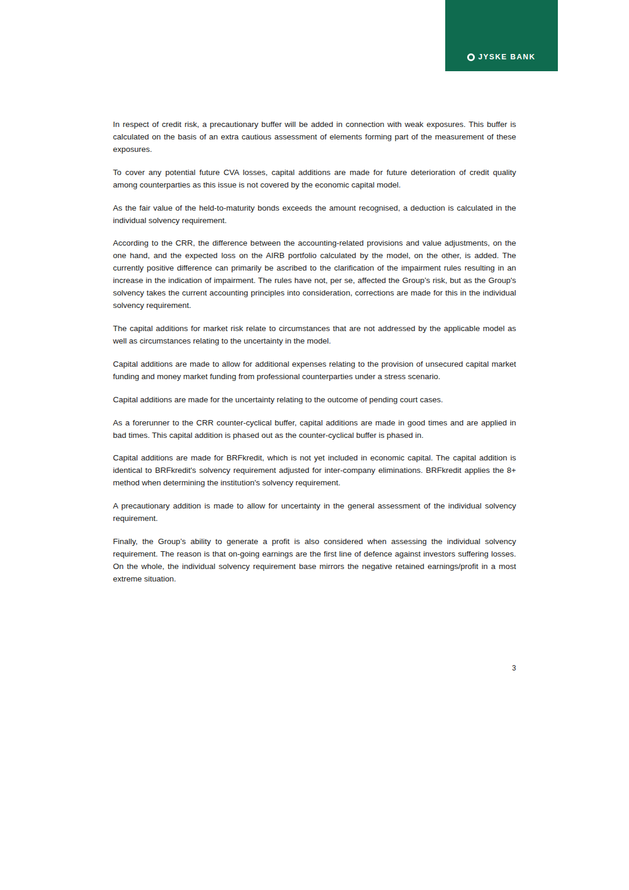JYSKE BANK
In respect of credit risk, a precautionary buffer will be added in connection with weak exposures. This buffer is calculated on the basis of an extra cautious assessment of elements forming part of the measurement of these exposures.
To cover any potential future CVA losses, capital additions are made for future deterioration of credit quality among counterparties as this issue is not covered by the economic capital model.
As the fair value of the held-to-maturity bonds exceeds the amount recognised, a deduction is calculated in the individual solvency requirement.
According to the CRR, the difference between the accounting-related provisions and value adjustments, on the one hand, and the expected loss on the AIRB portfolio calculated by the model, on the other, is added. The currently positive difference can primarily be ascribed to the clarification of the impairment rules resulting in an increase in the indication of impairment. The rules have not, per se, affected the Group’s risk, but as the Group's solvency takes the current accounting principles into consideration, corrections are made for this in the individual solvency requirement.
The capital additions for market risk relate to circumstances that are not addressed by the applicable model as well as circumstances relating to the uncertainty in the model.
Capital additions are made to allow for additional expenses relating to the provision of unsecured capital market funding and money market funding from professional counterparties under a stress scenario.
Capital additions are made for the uncertainty relating to the outcome of pending court cases.
As a forerunner to the CRR counter-cyclical buffer, capital additions are made in good times and are applied in bad times. This capital addition is phased out as the counter-cyclical buffer is phased in.
Capital additions are made for BRFkredit, which is not yet included in economic capital. The capital addition is identical to BRFkredit's solvency requirement adjusted for inter-company eliminations. BRFkredit applies the 8+ method when determining the institution's solvency requirement.
A precautionary addition is made to allow for uncertainty in the general assessment of the individual solvency requirement.
Finally, the Group’s ability to generate a profit is also considered when assessing the individual solvency requirement. The reason is that on-going earnings are the first line of defence against investors suffering losses. On the whole, the individual solvency requirement base mirrors the negative retained earnings/profit in a most extreme situation.
3